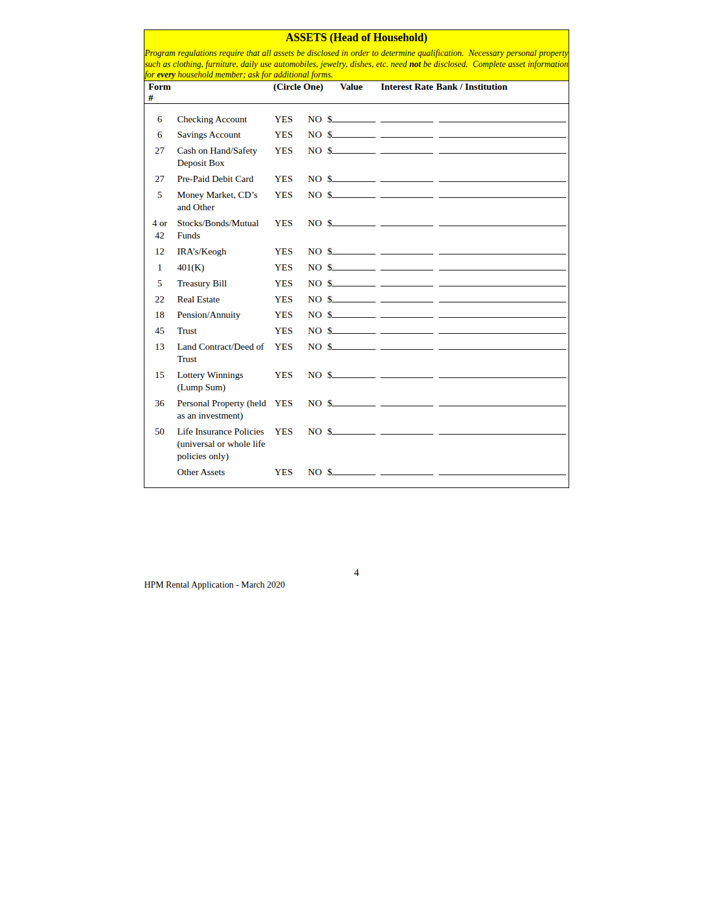| ASSETS (Head of Household) Program regulations require that all assets be disclosed in order to determine qualification. Necessary personal property such as clothing, furniture, daily use automobiles, jewelry, dishes, etc. need not be disclosed. Complete asset information for every household member; ask for additional forms. |
| --- |
| Form # | | (Circle One) | Value | Interest Rate | Bank / Institution |
| 6 | Checking Account | YES NO | $ | | |
| 6 | Savings Account | YES NO | $ | | |
| 27 | Cash on Hand/Safety Deposit Box | YES NO | $ | | |
| 27 | Pre-Paid Debit Card | YES NO | $ | | |
| 5 | Money Market, CD’s and Other | YES NO | $ | | |
| 4 or 42 | Stocks/Bonds/Mutual Funds | YES NO | $ | | |
| 12 | IRA’s/Keogh | YES NO | $ | | |
| 1 | 401(K) | YES NO | $ | | |
| 5 | Treasury Bill | YES NO | $ | | |
| 22 | Real Estate | YES NO | $ | | |
| 18 | Pension/Annuity | YES NO | $ | | |
| 45 | Trust | YES NO | $ | | |
| 13 | Land Contract/Deed of Trust | YES NO | $ | | |
| 15 | Lottery Winnings (Lump Sum) | YES NO | $ | | |
| 36 | Personal Property (held as an investment) | YES NO | $ | | |
| 50 | Life Insurance Policies (universal or whole life policies only) | YES NO | $ | | |
| | Other Assets | YES NO | $ | | |
4
HPM Rental Application - March 2020